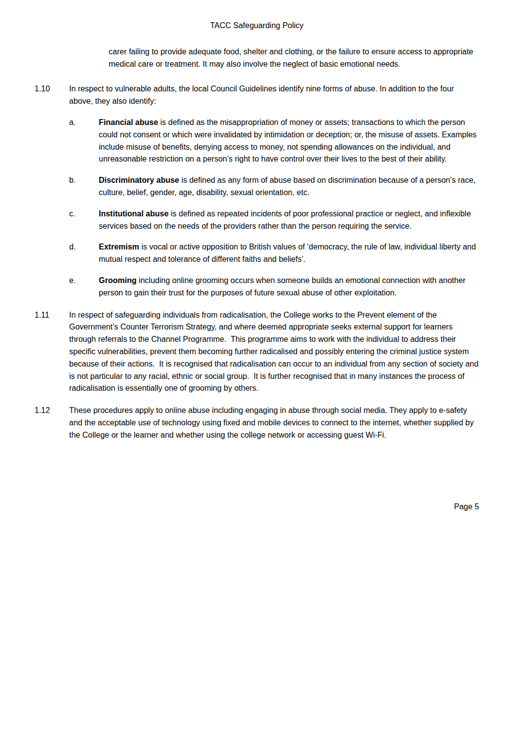TACC Safeguarding Policy
carer failing to provide adequate food, shelter and clothing, or the failure to ensure access to appropriate medical care or treatment. It may also involve the neglect of basic emotional needs.
1.10
In respect to vulnerable adults, the local Council Guidelines identify nine forms of abuse. In addition to the four above, they also identify:
a. Financial abuse is defined as the misappropriation of money or assets; transactions to which the person could not consent or which were invalidated by intimidation or deception; or, the misuse of assets. Examples include misuse of benefits, denying access to money, not spending allowances on the individual, and unreasonable restriction on a person’s right to have control over their lives to the best of their ability.
b. Discriminatory abuse is defined as any form of abuse based on discrimination because of a person’s race, culture, belief, gender, age, disability, sexual orientation, etc.
c. Institutional abuse is defined as repeated incidents of poor professional practice or neglect, and inflexible services based on the needs of the providers rather than the person requiring the service.
d. Extremism is vocal or active opposition to British values of ‘democracy, the rule of law, individual liberty and mutual respect and tolerance of different faiths and beliefs’.
e. Grooming including online grooming occurs when someone builds an emotional connection with another person to gain their trust for the purposes of future sexual abuse of other exploitation.
1.11
In respect of safeguarding individuals from radicalisation, the College works to the Prevent element of the Government’s Counter Terrorism Strategy, and where deemed appropriate seeks external support for learners through referrals to the Channel Programme. This programme aims to work with the individual to address their specific vulnerabilities, prevent them becoming further radicalised and possibly entering the criminal justice system because of their actions. It is recognised that radicalisation can occur to an individual from any section of society and is not particular to any racial, ethnic or social group. It is further recognised that in many instances the process of radicalisation is essentially one of grooming by others.
1.12
These procedures apply to online abuse including engaging in abuse through social media. They apply to e-safety and the acceptable use of technology using fixed and mobile devices to connect to the internet, whether supplied by the College or the learner and whether using the college network or accessing guest Wi-Fi.
Page 5